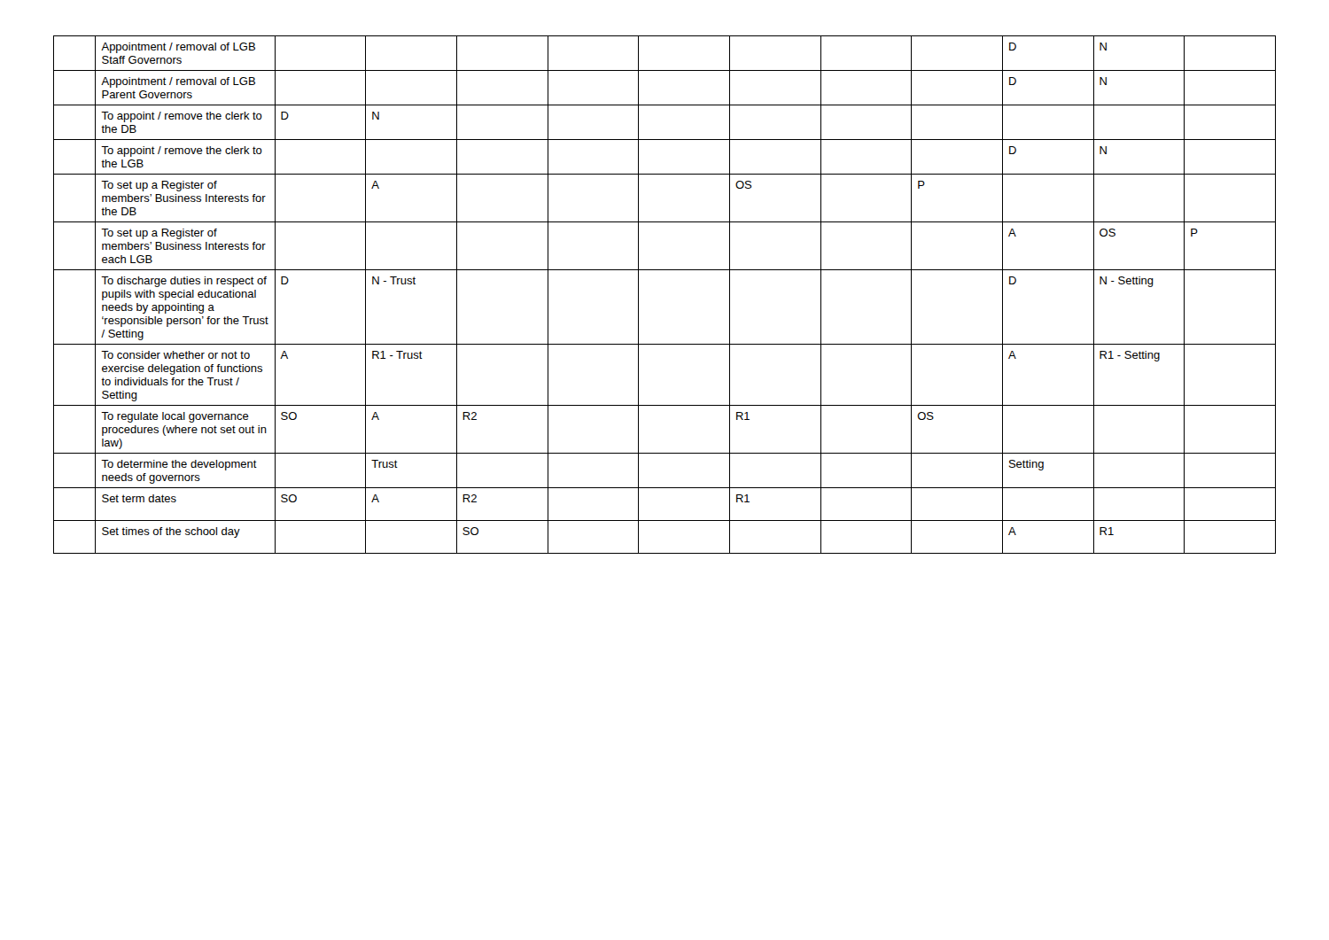| | Appointment / removal of LGB Staff Governors | | | | | | | | | D | N | |
| | Appointment / removal of LGB Parent Governors | | | | | | | | | D | N | |
| | To appoint / remove the clerk to the DB | D | N | | | | | | | | | |
| | To appoint / remove the clerk to the LGB | | | | | | | | | D | N | |
| | To set up a Register of members’ Business Interests for the DB | | A | | | | OS | | P | | | |
| | To set up a Register of members’ Business Interests for each LGB | | | | | | | | | A | OS | P |
| | To discharge duties in respect of pupils with special educational needs by appointing a ‘responsible person’ for the Trust / Setting | D | N - Trust | | | | | | | D | N - Setting | |
| | To consider whether or not to exercise delegation of functions to individuals for the Trust / Setting | A | R1 - Trust | | | | | | | A | R1 - Setting | |
| | To regulate local governance procedures (where not set out in law) | SO | A | R2 | | | R1 | | OS | | | |
| | To determine the development needs of governors | | Trust | | | | | | | Setting | | |
| | Set term dates | SO | A | R2 | | | R1 | | | | | |
| | Set times of the school day | | | SO | | | | | | A | R1 | |